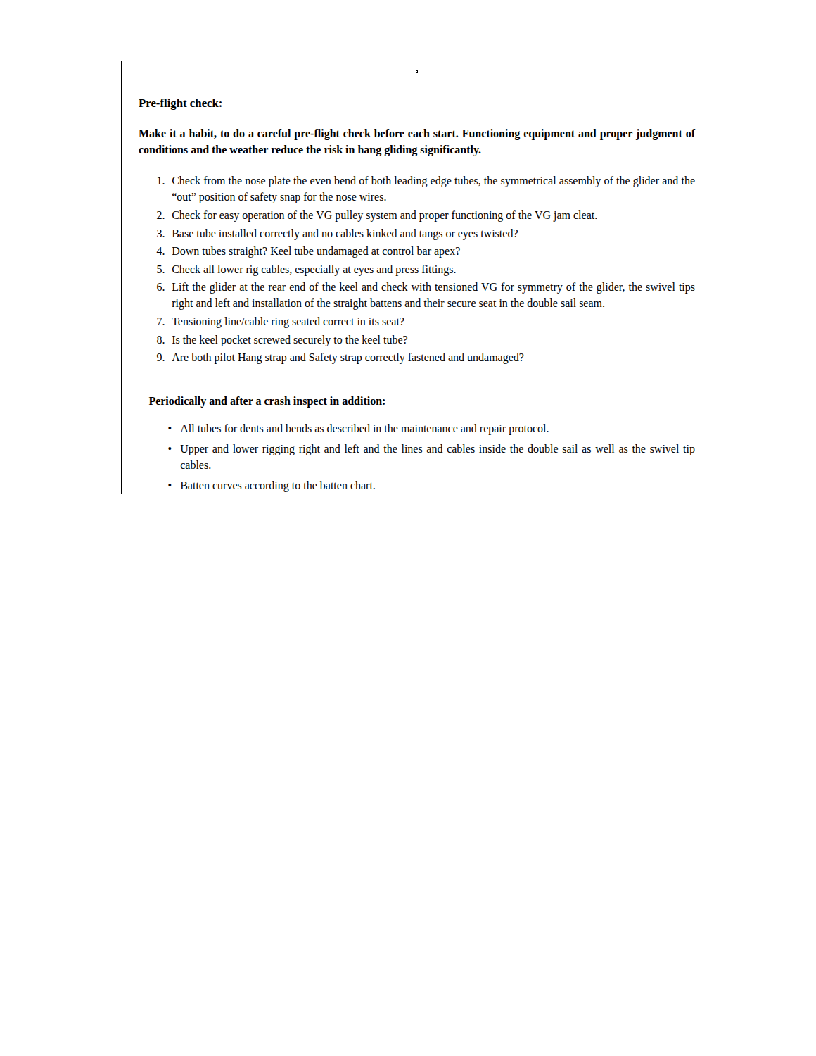Pre-flight check:
Make it a habit, to do a careful pre-flight check before each start. Functioning equipment and proper judgment of conditions and the weather reduce the risk in hang gliding significantly.
Check from the nose plate the even bend of both leading edge tubes, the symmetrical assembly of the glider and the “out” position of safety snap for the nose wires.
Check for easy operation of the VG pulley system and proper functioning of the VG jam cleat.
Base tube installed correctly and no cables kinked and tangs or eyes twisted?
Down tubes straight? Keel tube undamaged at control bar apex?
Check all lower rig cables, especially at eyes and press fittings.
Lift the glider at the rear end of the keel and check with tensioned VG for symmetry of the glider, the swivel tips right and left and installation of the straight battens and their secure seat in the double sail seam.
Tensioning line/cable ring seated correct in its seat?
Is the keel pocket screwed securely to the keel tube?
Are both pilot Hang strap and Safety strap correctly fastened and undamaged?
Periodically and after a crash inspect in addition:
All tubes for dents and bends as described in the maintenance and repair protocol.
Upper and lower rigging right and left and the lines and cables inside the double sail as well as the swivel tip cables.
Batten curves according to the batten chart.